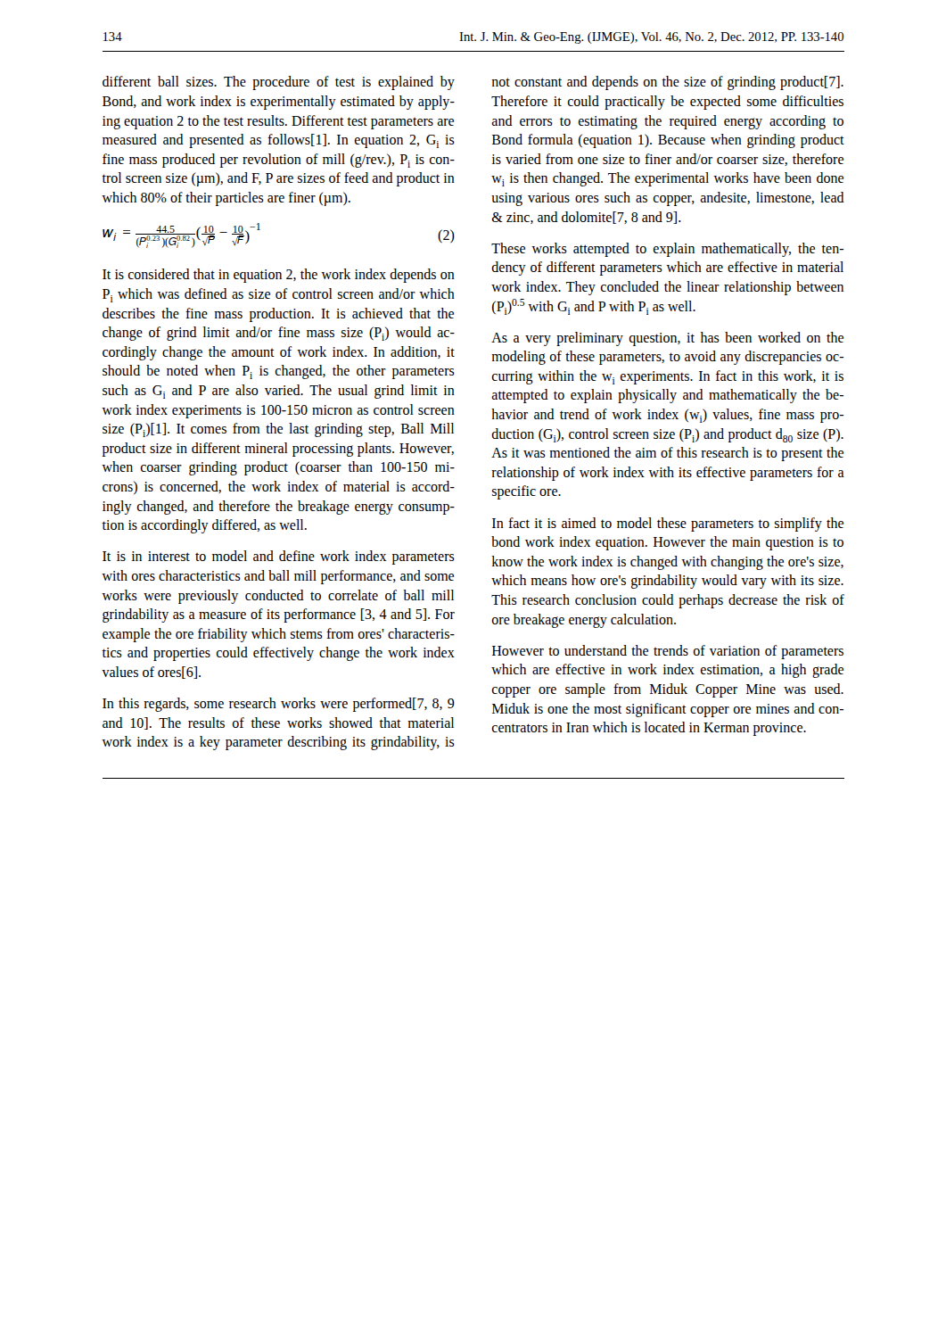134 Int. J. Min. & Geo-Eng. (IJMGE), Vol. 46, No. 2, Dec. 2012, PP. 133-140
different ball sizes. The procedure of test is explained by Bond, and work index is experimentally estimated by applying equation 2 to the test results. Different test parameters are measured and presented as follows[1]. In equation 2, Gi is fine mass produced per revolution of mill (g/rev.), Pi is control screen size (µm), and F, P are sizes of feed and product in which 80% of their particles are finer (µm).
wi = 44.5 (Pi0.23) (Gi0.82) ( 10P − 10F )−1 (2)
It is considered that in equation 2, the work index depends on Pi which was defined as size of control screen and/or which describes the fine mass production. It is achieved that the change of grind limit and/or fine mass size (Pi) would accordingly change the amount of work index. In addition, it should be noted when Pi is changed, the other parameters such as Gi and P are also varied. The usual grind limit in work index experiments is 100-150 micron as control screen size (Pi)[1]. It comes from the last grinding step, Ball Mill product size in different mineral processing plants. However, when coarser grinding product (coarser than 100-150 microns) is concerned, the work index of material is accordingly changed, and therefore the breakage energy consumption is accordingly differed, as well.
It is in interest to model and define work index parameters with ores characteristics and ball mill performance, and some works were previously conducted to correlate of ball mill grindability as a measure of its performance [3, 4 and 5]. For example the ore friability which stems from ores' characteristics and properties could effectively change the work index values of ores[6].
In this regards, some research works were performed[7, 8, 9 and 10]. The results of these works showed that material work index is a key parameter describing its grindability, is not constant and depends on the size of grinding product[7]. Therefore it could practically be expected some difficulties and errors to estimating the required energy according to Bond formula (equation 1). Because when grinding product is varied from one size to finer and/or coarser size, therefore wi is then changed. The experimental works have been done using various ores such as copper, andesite, limestone, lead & zinc, and dolomite[7, 8 and 9].
These works attempted to explain mathematically, the tendency of different parameters which are effective in material work index. They concluded the linear relationship between (Pi)0.5 with Gi and P with Pi as well.
As a very preliminary question, it has been worked on the modeling of these parameters, to avoid any discrepancies occurring within the wi experiments. In fact in this work, it is attempted to explain physically and mathematically the behavior and trend of work index (wi) values, fine mass production (Gi), control screen size (Pi) and product d80 size (P). As it was mentioned the aim of this research is to present the relationship of work index with its effective parameters for a specific ore.
In fact it is aimed to model these parameters to simplify the bond work index equation. However the main question is to know the work index is changed with changing the ore's size, which means how ore's grindability would vary with its size. This research conclusion could perhaps decrease the risk of ore breakage energy calculation.
However to understand the trends of variation of parameters which are effective in work index estimation, a high grade copper ore sample from Miduk Copper Mine was used. Miduk is one the most significant copper ore mines and concentrators in Iran which is located in Kerman province.